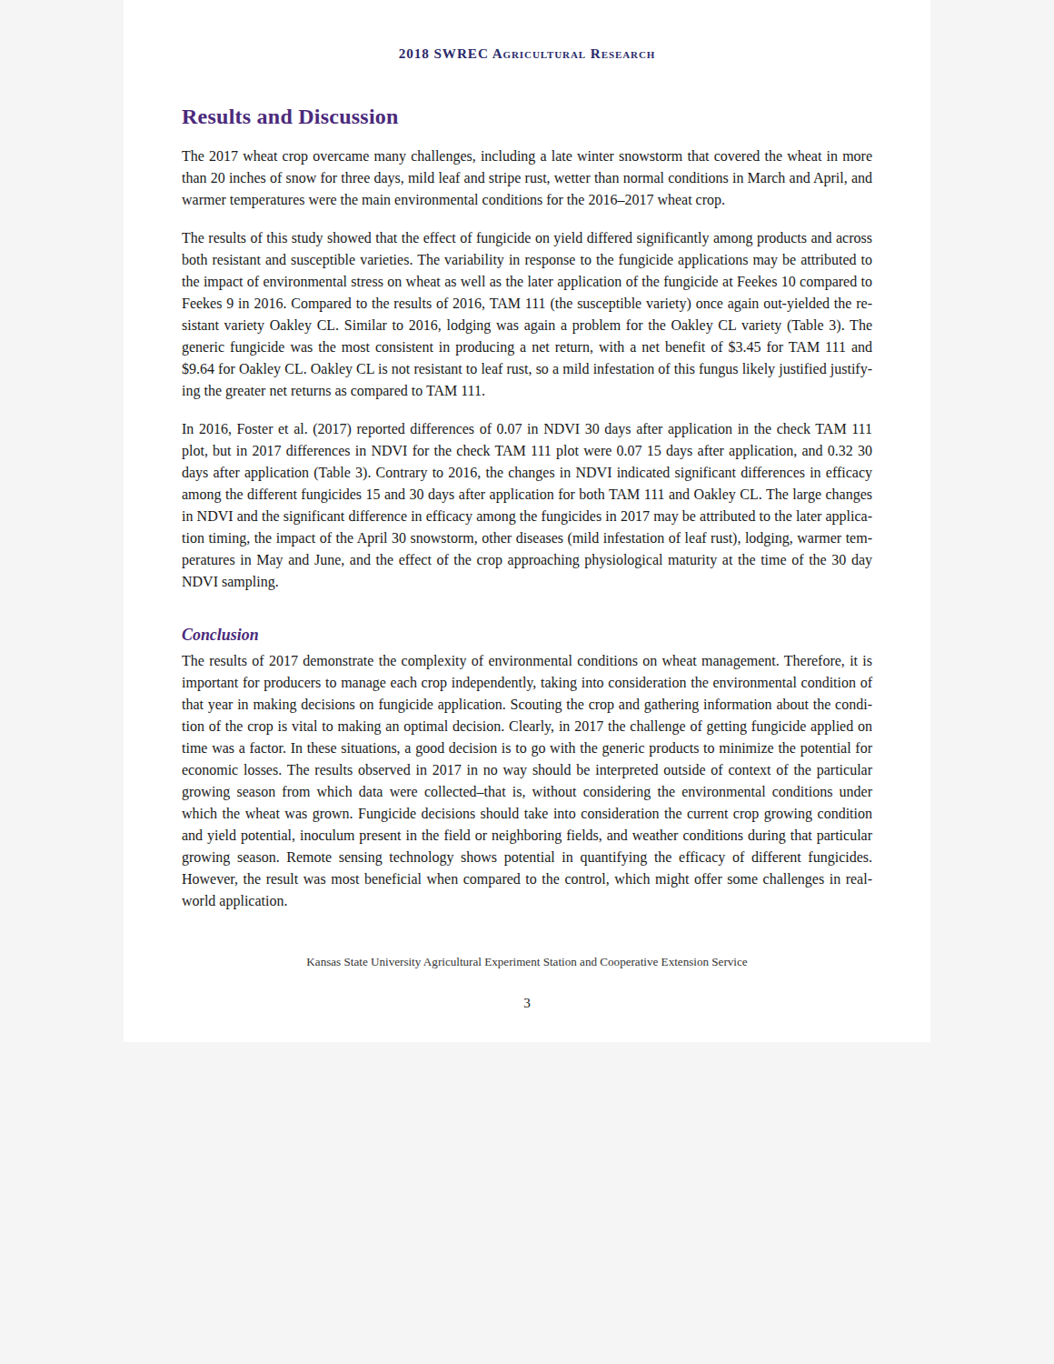2018 SWREC Agricultural Research
Results and Discussion
The 2017 wheat crop overcame many challenges, including a late winter snowstorm that covered the wheat in more than 20 inches of snow for three days, mild leaf and stripe rust, wetter than normal conditions in March and April, and warmer temperatures were the main environmental conditions for the 2016–2017 wheat crop.
The results of this study showed that the effect of fungicide on yield differed significantly among products and across both resistant and susceptible varieties. The variability in response to the fungicide applications may be attributed to the impact of environmental stress on wheat as well as the later application of the fungicide at Feekes 10 compared to Feekes 9 in 2016. Compared to the results of 2016, TAM 111 (the susceptible variety) once again out-yielded the resistant variety Oakley CL. Similar to 2016, lodging was again a problem for the Oakley CL variety (Table 3). The generic fungicide was the most consistent in producing a net return, with a net benefit of $3.45 for TAM 111 and $9.64 for Oakley CL. Oakley CL is not resistant to leaf rust, so a mild infestation of this fungus likely justified justifying the greater net returns as compared to TAM 111.
In 2016, Foster et al. (2017) reported differences of 0.07 in NDVI 30 days after application in the check TAM 111 plot, but in 2017 differences in NDVI for the check TAM 111 plot were 0.07 15 days after application, and 0.32 30 days after application (Table 3). Contrary to 2016, the changes in NDVI indicated significant differences in efficacy among the different fungicides 15 and 30 days after application for both TAM 111 and Oakley CL. The large changes in NDVI and the significant difference in efficacy among the fungicides in 2017 may be attributed to the later application timing, the impact of the April 30 snowstorm, other diseases (mild infestation of leaf rust), lodging, warmer temperatures in May and June, and the effect of the crop approaching physiological maturity at the time of the 30 day NDVI sampling.
Conclusion
The results of 2017 demonstrate the complexity of environmental conditions on wheat management. Therefore, it is important for producers to manage each crop independently, taking into consideration the environmental condition of that year in making decisions on fungicide application. Scouting the crop and gathering information about the condition of the crop is vital to making an optimal decision. Clearly, in 2017 the challenge of getting fungicide applied on time was a factor. In these situations, a good decision is to go with the generic products to minimize the potential for economic losses. The results observed in 2017 in no way should be interpreted outside of context of the particular growing season from which data were collected–that is, without considering the environmental conditions under which the wheat was grown. Fungicide decisions should take into consideration the current crop growing condition and yield potential, inoculum present in the field or neighboring fields, and weather conditions during that particular growing season. Remote sensing technology shows potential in quantifying the efficacy of different fungicides. However, the result was most beneficial when compared to the control, which might offer some challenges in real-world application.
Kansas State University Agricultural Experiment Station and Cooperative Extension Service
3